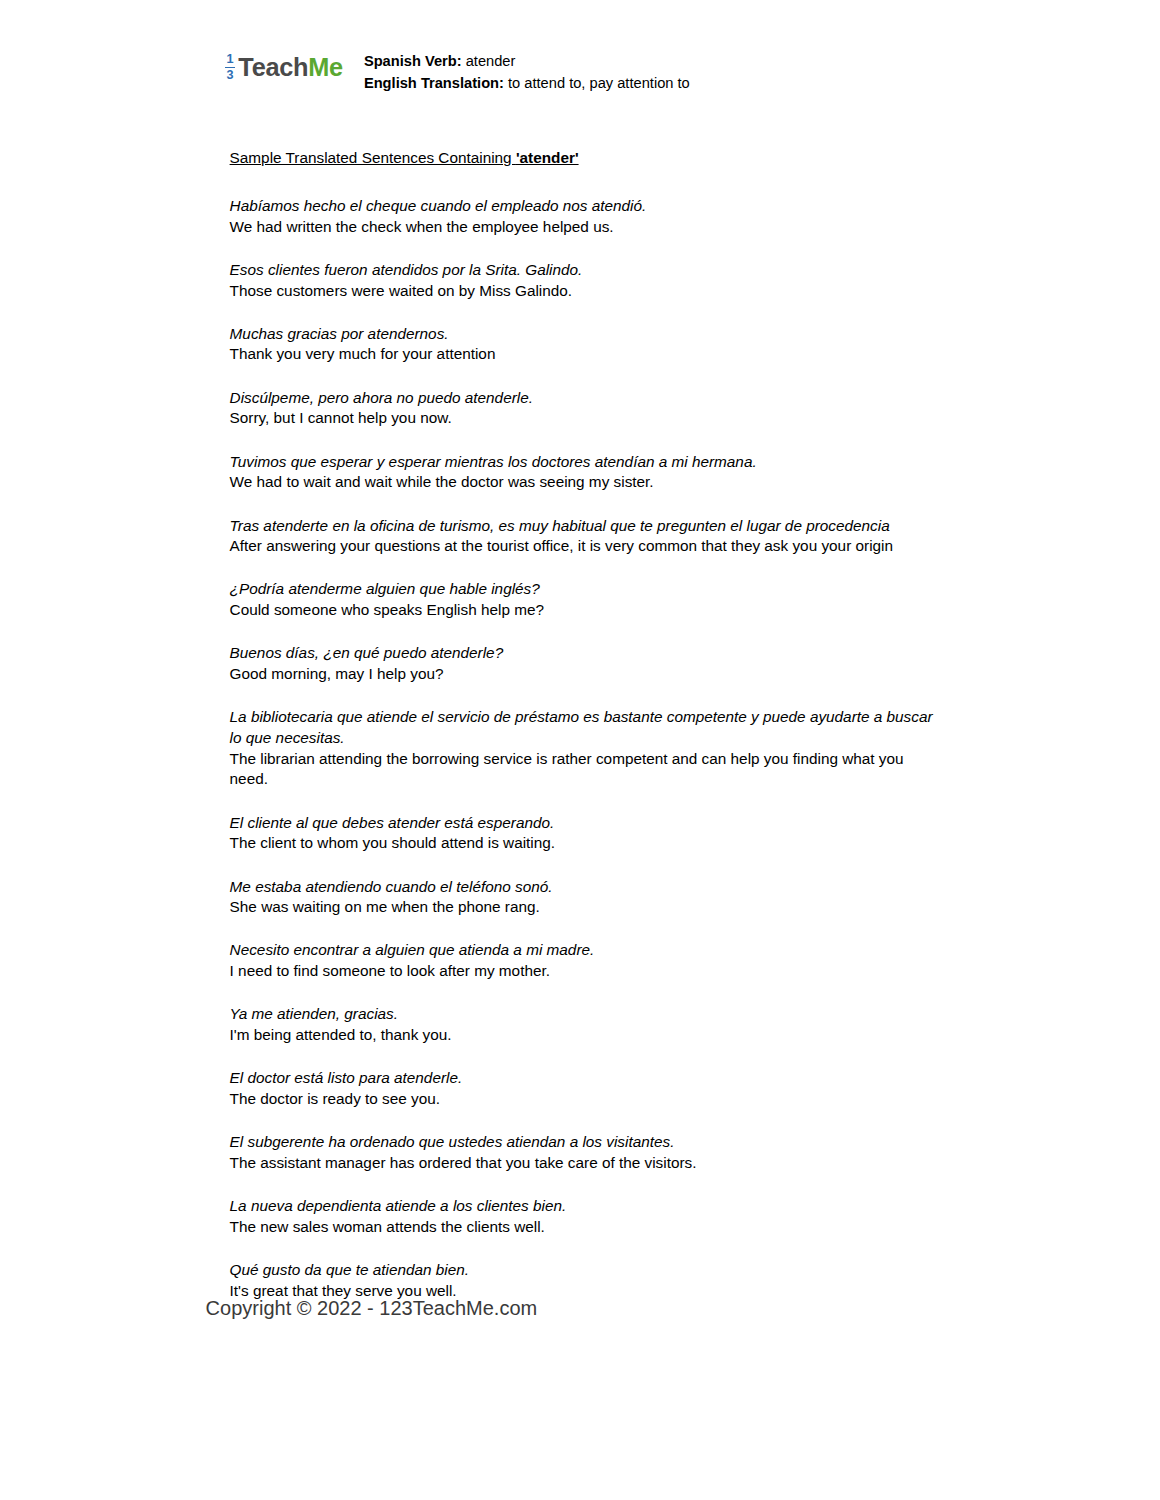1 3 Teach Me
Spanish Verb: atender
English Translation: to attend to, pay attention to
Sample Translated Sentences Containing 'atender'
Habíamos hecho el cheque cuando el empleado nos atendió.
We had written the check when the employee helped us.
Esos clientes fueron atendidos por la Srita. Galindo.
Those customers were waited on by Miss Galindo.
Muchas gracias por atendernos.
Thank you very much for your attention
Discúlpeme, pero ahora no puedo atenderle.
Sorry, but I cannot help you now.
Tuvimos que esperar y esperar mientras los doctores atendían a mi hermana.
We had to wait and wait while the doctor was seeing my sister.
Tras atenderte en la oficina de turismo, es muy habitual que te pregunten el lugar de procedencia
After answering your questions at the tourist office, it is very common that they ask you your origin
¿Podría atenderme alguien que hable inglés?
Could someone who speaks English help me?
Buenos días, ¿en qué puedo atenderle?
Good morning, may I help you?
La bibliotecaria que atiende el servicio de préstamo es bastante competente y puede ayudarte a buscar lo que necesitas.
The librarian attending the borrowing service is rather competent and can help you finding what you need.
El cliente al que debes atender está esperando.
The client to whom you should attend is waiting.
Me estaba atendiendo cuando el teléfono sonó.
She was waiting on me when the phone rang.
Necesito encontrar a alguien que atienda a mi madre.
I need to find someone to look after my mother.
Ya me atienden, gracias.
I'm being attended to, thank you.
El doctor está listo para atenderle.
The doctor is ready to see you.
El subgerente ha ordenado que ustedes atiendan a los visitantes.
The assistant manager has ordered that you take care of the visitors.
La nueva dependienta atiende a los clientes bien.
The new sales woman attends the clients well.
Qué gusto da que te atiendan bien.
It's great that they serve you well.
Copyright © 2022 - 123TeachMe.com